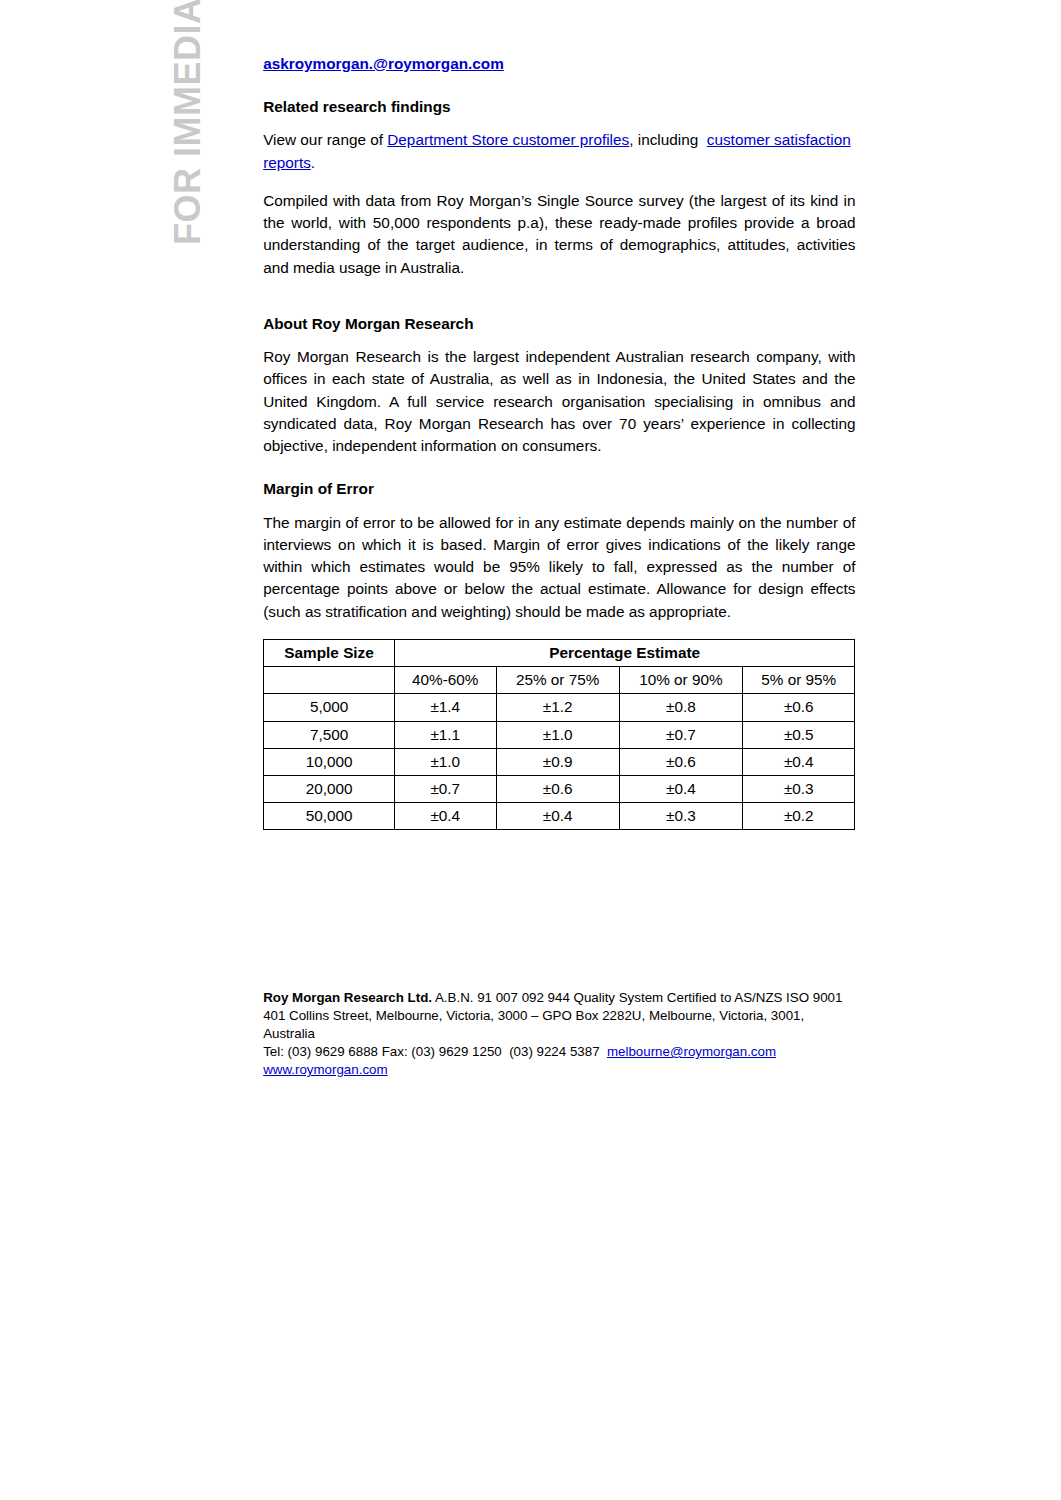FOR IMMEDIATE RELEASE
askroymorgan.@roymorgan.com
Related research findings
View our range of Department Store customer profiles, including customer satisfaction reports.
Compiled with data from Roy Morgan’s Single Source survey (the largest of its kind in the world, with 50,000 respondents p.a), these ready-made profiles provide a broad understanding of the target audience, in terms of demographics, attitudes, activities and media usage in Australia.
About Roy Morgan Research
Roy Morgan Research is the largest independent Australian research company, with offices in each state of Australia, as well as in Indonesia, the United States and the United Kingdom. A full service research organisation specialising in omnibus and syndicated data, Roy Morgan Research has over 70 years’ experience in collecting objective, independent information on consumers.
Margin of Error
The margin of error to be allowed for in any estimate depends mainly on the number of interviews on which it is based. Margin of error gives indications of the likely range within which estimates would be 95% likely to fall, expressed as the number of percentage points above or below the actual estimate. Allowance for design effects (such as stratification and weighting) should be made as appropriate.
| Sample Size | Percentage Estimate |
| --- | --- |
| | 40%-60% | 25% or 75% | 10% or 90% | 5% or 95% |
| 5,000 | ±1.4 | ±1.2 | ±0.8 | ±0.6 |
| 7,500 | ±1.1 | ±1.0 | ±0.7 | ±0.5 |
| 10,000 | ±1.0 | ±0.9 | ±0.6 | ±0.4 |
| 20,000 | ±0.7 | ±0.6 | ±0.4 | ±0.3 |
| 50,000 | ±0.4 | ±0.4 | ±0.3 | ±0.2 |
Roy Morgan Research Ltd. A.B.N. 91 007 092 944 Quality System Certified to AS/NZS ISO 9001
401 Collins Street, Melbourne, Victoria, 3000 – GPO Box 2282U, Melbourne, Victoria, 3001, Australia
Tel: (03) 9629 6888 Fax: (03) 9629 1250 (03) 9224 5387 melbourne@roymorgan.com www.roymorgan.com